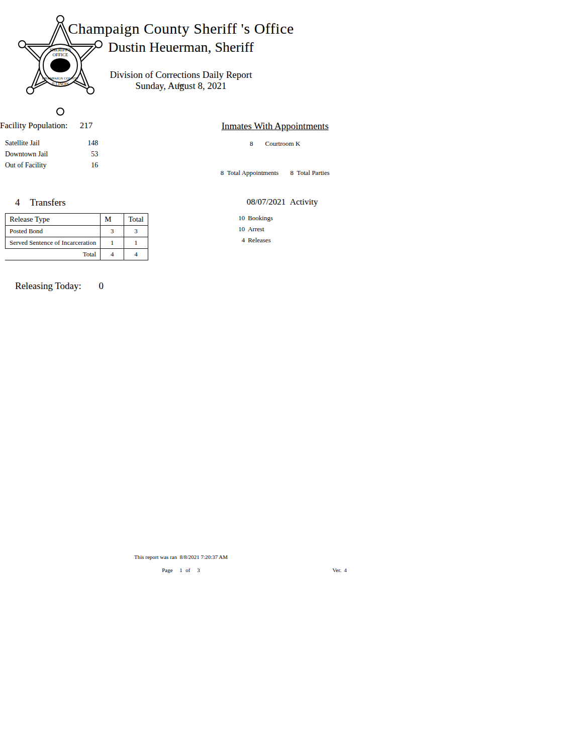SHERIFF'S OFFICE CHAMPAIGN COUNTY ILLINOIS
Champaign County Sheriff 's Office
Dustin Heuerman, Sheriff
Division of Corrections Daily Report
for
Sunday, August 8, 2021
Facility Population: 217
| Satellite Jail | 148 |
| Downtown Jail | 53 |
| Out of Facility | 16 |
Inmates With Appointments
| 8 | Courtroom K |
8 Total Appointments 8 Total Parties
4 Transfers
| Release Type | M | Total |
| --- | --- | --- |
| Posted Bond | 3 | 3 |
| Served Sentence of Incarceration | 1 | 1 |
| Total | 4 | 4 |
Releasing Today: 0
08/07/2021 Activity
10 Bookings
10 Arrest
4 Releases
This report was ran 8/8/2021 7:20:37 AM
Page 1 of 3 Ver. 4